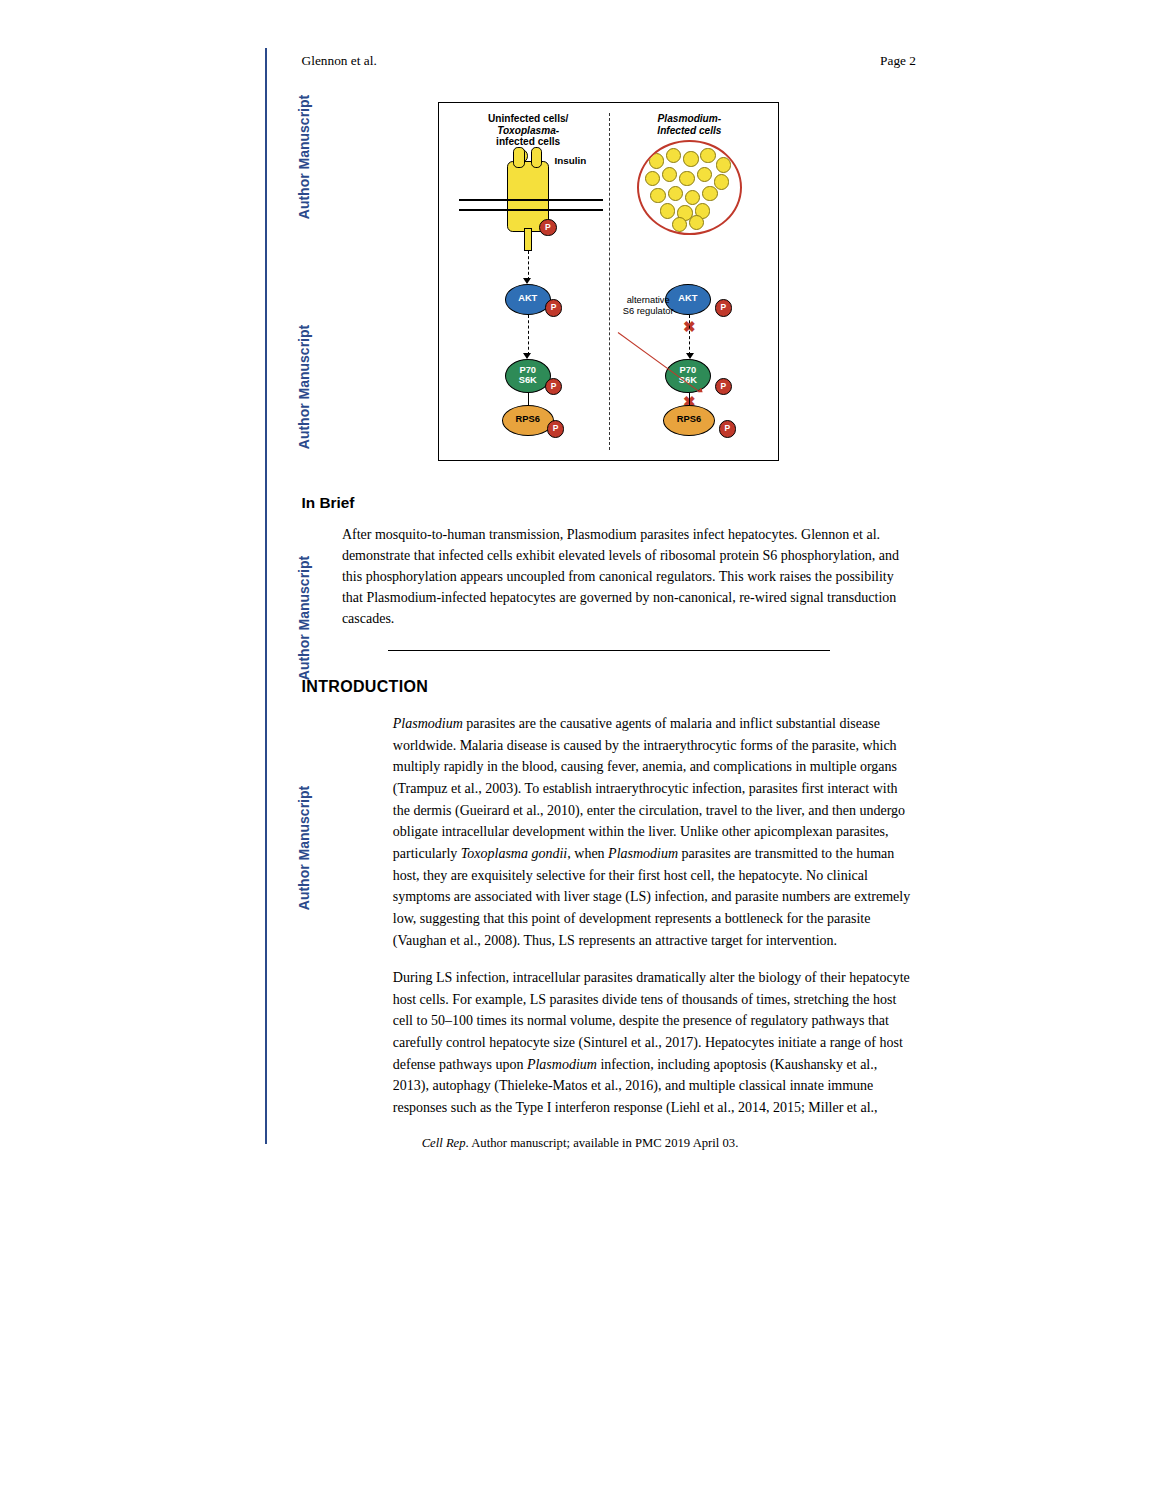Author Manuscript
Author Manuscript
Author Manuscript
Author Manuscript
Glennon et al. Page 2
Uninfected cells/
Toxoplasma-
infected cells
Plasmodium-
Infected cells
Insulin
P
AKT
P
P70
S6K
P
RPS6
P
AKT
P
✖
P70
S6K
P
✖
RPS6
P
alternative
S6 regulator
In Brief
After mosquito-to-human transmission, Plasmodium parasites infect hepatocytes. Glennon et al. demonstrate that infected cells exhibit elevated levels of ribosomal protein S6 phosphorylation, and this phosphorylation appears uncoupled from canonical regulators. This work raises the possibility that Plasmodium-infected hepatocytes are governed by non-canonical, re-wired signal transduction cascades.
INTRODUCTION
Plasmodium parasites are the causative agents of malaria and inflict substantial disease worldwide. Malaria disease is caused by the intraerythrocytic forms of the parasite, which multiply rapidly in the blood, causing fever, anemia, and complications in multiple organs (Trampuz et al., 2003). To establish intraerythrocytic infection, parasites first interact with the dermis (Gueirard et al., 2010), enter the circulation, travel to the liver, and then undergo obligate intracellular development within the liver. Unlike other apicomplexan parasites, particularly Toxoplasma gondii, when Plasmodium parasites are transmitted to the human host, they are exquisitely selective for their first host cell, the hepatocyte. No clinical symptoms are associated with liver stage (LS) infection, and parasite numbers are extremely low, suggesting that this point of development represents a bottleneck for the parasite (Vaughan et al., 2008). Thus, LS represents an attractive target for intervention.
During LS infection, intracellular parasites dramatically alter the biology of their hepatocyte host cells. For example, LS parasites divide tens of thousands of times, stretching the host cell to 50–100 times its normal volume, despite the presence of regulatory pathways that carefully control hepatocyte size (Sinturel et al., 2017). Hepatocytes initiate a range of host defense pathways upon Plasmodium infection, including apoptosis (Kaushansky et al., 2013), autophagy (Thieleke-Matos et al., 2016), and multiple classical innate immune responses such as the Type I interferon response (Liehl et al., 2014, 2015; Miller et al.,
Cell Rep. Author manuscript; available in PMC 2019 April 03.